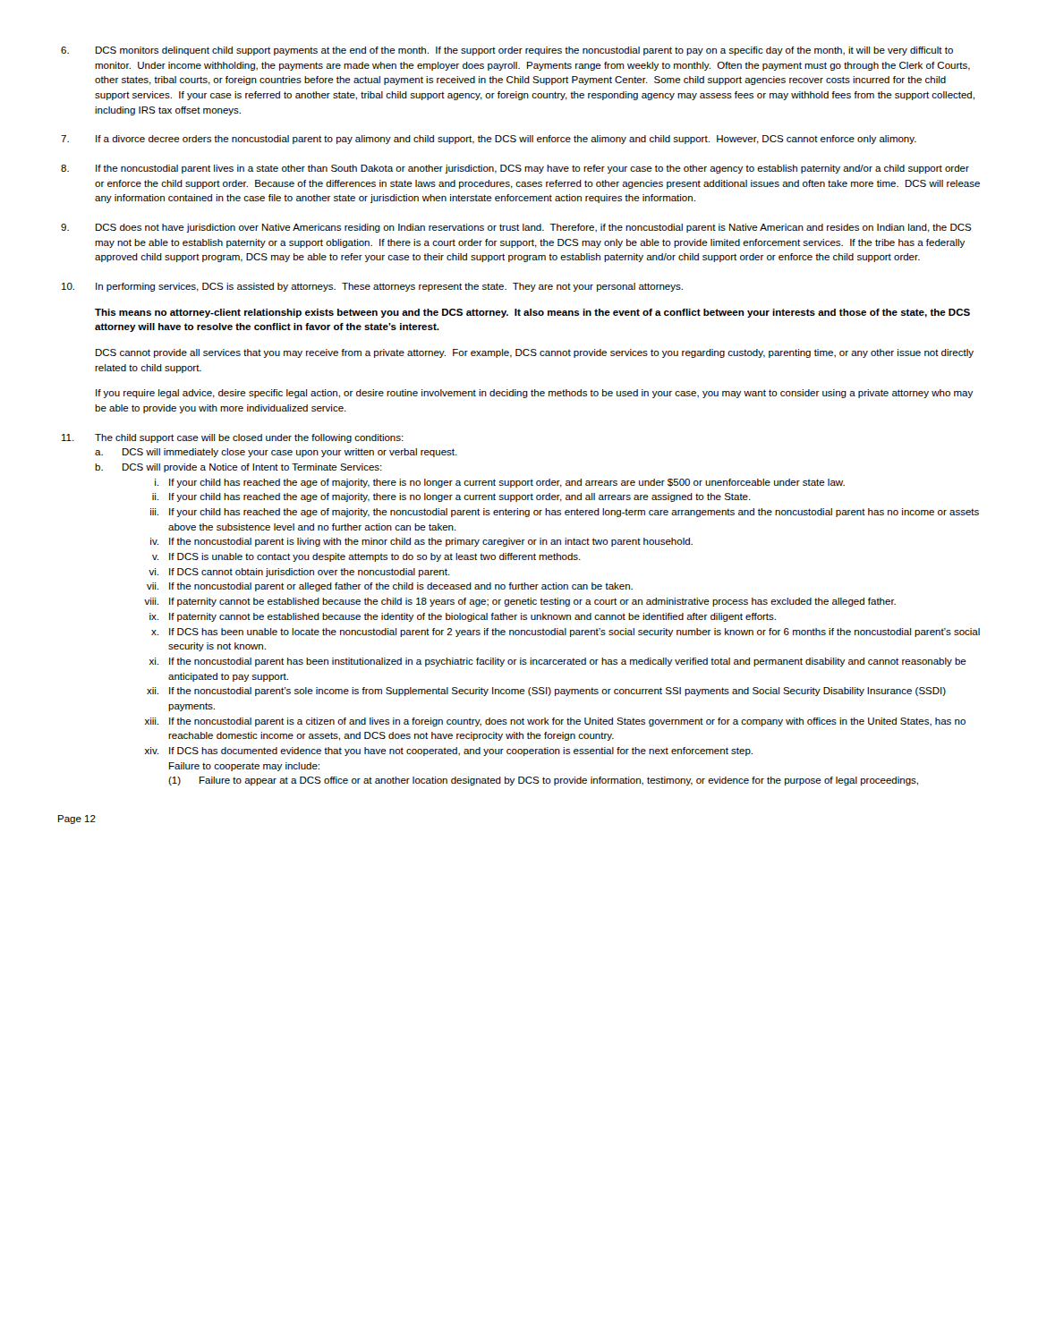6.
DCS monitors delinquent child support payments at the end of the month. If the support order requires the noncustodial parent to pay on a specific day of the month, it will be very difficult to monitor. Under income withholding, the payments are made when the employer does payroll. Payments range from weekly to monthly. Often the payment must go through the Clerk of Courts, other states, tribal courts, or foreign countries before the actual payment is received in the Child Support Payment Center. Some child support agencies recover costs incurred for the child support services. If your case is referred to another state, tribal child support agency, or foreign country, the responding agency may assess fees or may withhold fees from the support collected, including IRS tax offset moneys.
7.
If a divorce decree orders the noncustodial parent to pay alimony and child support, the DCS will enforce the alimony and child support. However, DCS cannot enforce only alimony.
8.
If the noncustodial parent lives in a state other than South Dakota or another jurisdiction, DCS may have to refer your case to the other agency to establish paternity and/or a child support order or enforce the child support order. Because of the differences in state laws and procedures, cases referred to other agencies present additional issues and often take more time. DCS will release any information contained in the case file to another state or jurisdiction when interstate enforcement action requires the information.
9.
DCS does not have jurisdiction over Native Americans residing on Indian reservations or trust land. Therefore, if the noncustodial parent is Native American and resides on Indian land, the DCS may not be able to establish paternity or a support obligation. If there is a court order for support, the DCS may only be able to provide limited enforcement services. If the tribe has a federally approved child support program, DCS may be able to refer your case to their child support program to establish paternity and/or child support order or enforce the child support order.
10.
In performing services, DCS is assisted by attorneys. These attorneys represent the state. They are not your personal attorneys.
This means no attorney-client relationship exists between you and the DCS attorney. It also means in the event of a conflict between your interests and those of the state, the DCS attorney will have to resolve the conflict in favor of the state’s interest.
DCS cannot provide all services that you may receive from a private attorney. For example, DCS cannot provide services to you regarding custody, parenting time, or any other issue not directly related to child support.
If you require legal advice, desire specific legal action, or desire routine involvement in deciding the methods to be used in your case, you may want to consider using a private attorney who may be able to provide you with more individualized service.
11.
The child support case will be closed under the following conditions:
a.
DCS will immediately close your case upon your written or verbal request.
b.
DCS will provide a Notice of Intent to Terminate Services:
i.
If your child has reached the age of majority, there is no longer a current support order, and arrears are under $500 or unenforceable under state law.
ii.
If your child has reached the age of majority, there is no longer a current support order, and all arrears are assigned to the State.
iii.
If your child has reached the age of majority, the noncustodial parent is entering or has entered long-term care arrangements and the noncustodial parent has no income or assets above the subsistence level and no further action can be taken.
iv.
If the noncustodial parent is living with the minor child as the primary caregiver or in an intact two parent household.
v.
If DCS is unable to contact you despite attempts to do so by at least two different methods.
vi.
If DCS cannot obtain jurisdiction over the noncustodial parent.
vii.
If the noncustodial parent or alleged father of the child is deceased and no further action can be taken.
viii.
If paternity cannot be established because the child is 18 years of age; or genetic testing or a court or an administrative process has excluded the alleged father.
ix.
If paternity cannot be established because the identity of the biological father is unknown and cannot be identified after diligent efforts.
x.
If DCS has been unable to locate the noncustodial parent for 2 years if the noncustodial parent’s social security number is known or for 6 months if the noncustodial parent’s social security is not known.
xi.
If the noncustodial parent has been institutionalized in a psychiatric facility or is incarcerated or has a medically verified total and permanent disability and cannot reasonably be anticipated to pay support.
xii.
If the noncustodial parent’s sole income is from Supplemental Security Income (SSI) payments or concurrent SSI payments and Social Security Disability Insurance (SSDI) payments.
xiii.
If the noncustodial parent is a citizen of and lives in a foreign country, does not work for the United States government or for a company with offices in the United States, has no reachable domestic income or assets, and DCS does not have reciprocity with the foreign country.
xiv.
If DCS has documented evidence that you have not cooperated, and your cooperation is essential for the next enforcement step.
Failure to cooperate may include:
(1)
Failure to appear at a DCS office or at another location designated by DCS to provide information, testimony, or evidence for the purpose of legal proceedings,
Page 12